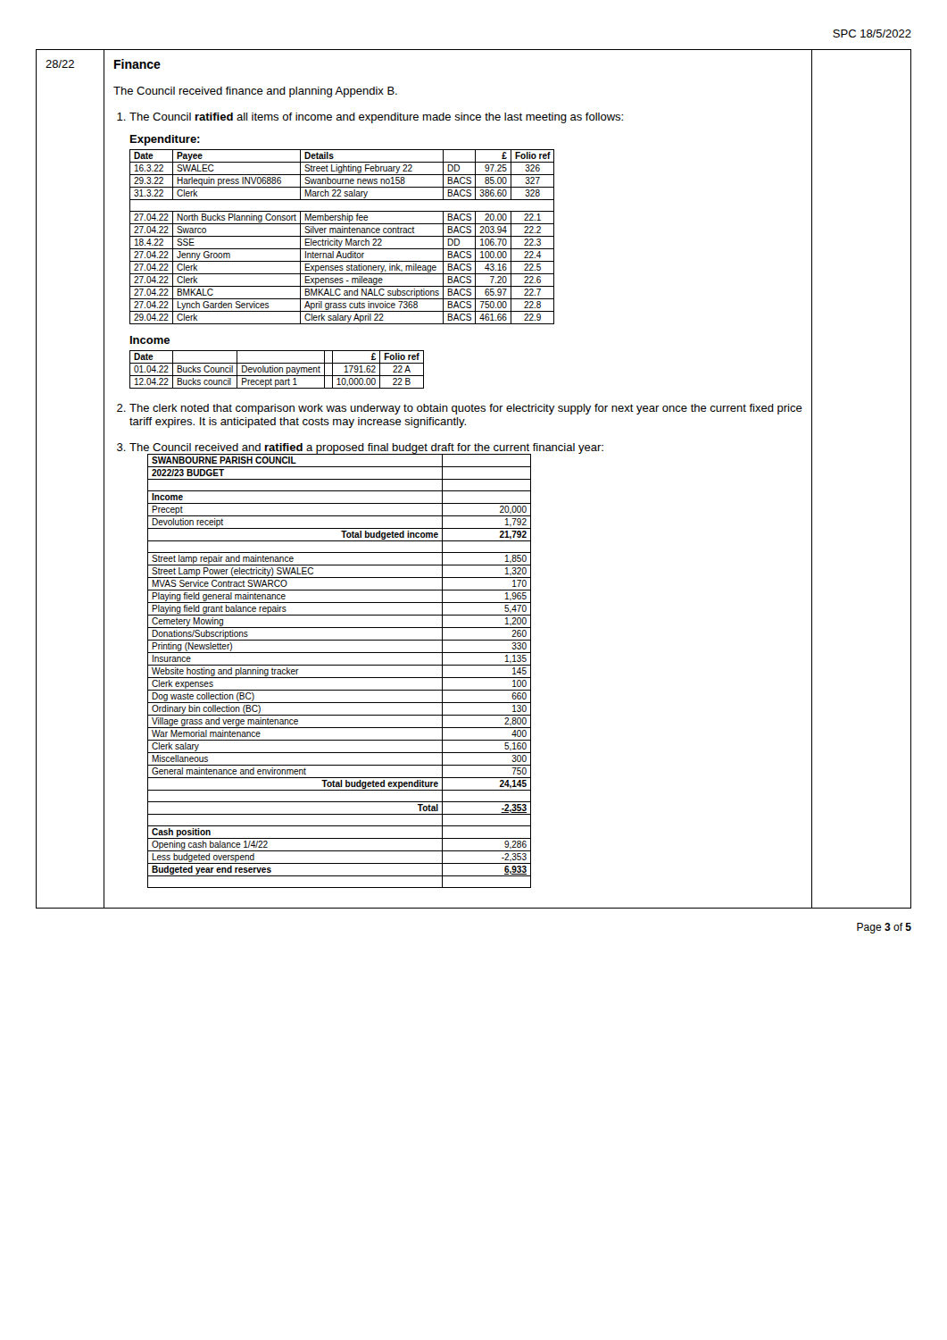SPC 18/5/2022
| 28/22 | Finance The Council received finance and planning Appendix B. The Council ratified all items of income and expenditure made since the last meeting as follows: Expenditure: / Date / Payee / Details / / £ / Folio ref / / --- / --- / --- / --- / --- / --- / / 16.3.22 / SWALEC / Street Lighting February 22 / DD / 97.25 / 326 / / 29.3.22 / Harlequin press INV06886 / Swanbourne news no158 / BACS / 85.00 / 327 / / 31.3.22 / Clerk / March 22 salary / BACS / 386.60 / 328 / / 27.04.22 / North Bucks Planning Consort / Membership fee / BACS / 20.00 / 22.1 / / 27.04.22 / Swarco / Silver maintenance contract / BACS / 203.94 / 22.2 / / 18.4.22 / SSE / Electricity March 22 / DD / 106.70 / 22.3 / / 27.04.22 / Jenny Groom / Internal Auditor / BACS / 100.00 / 22.4 / / 27.04.22 / Clerk / Expenses stationery, ink, mileage / BACS / 43.16 / 22.5 / / 27.04.22 / Clerk / Expenses - mileage / BACS / 7.20 / 22.6 / / 27.04.22 / BMKALC / BMKALC and NALC subscriptions / BACS / 65.97 / 22.7 / / 27.04.22 / Lynch Garden Services / April grass cuts invoice 7368 / BACS / 750.00 / 22.8 / / 29.04.22 / Clerk / Clerk salary April 22 / BACS / 461.66 / 22.9 / Income / Date / / / / £ / Folio ref / / --- / --- / --- / --- / --- / --- / / 01.04.22 / Bucks Council / Devolution payment / / 1791.62 / 22 A / / 12.04.22 / Bucks council / Precept part 1 / / 10,000.00 / 22 B / The clerk noted that comparison work was underway to obtain quotes for electricity supply for next year once the current fixed price tariff expires. It is anticipated that costs may increase significantly. The Council received and ratified a proposed final budget draft for the current financial year: / SWANBOURNE PARISH COUNCIL / / / 2022/23 BUDGET / / / Income / / / Precept / 20,000 / / Devolution receipt / 1,792 / / Total budgeted income / 21,792 / / Street lamp repair and maintenance / 1,850 / / Street Lamp Power (electricity) SWALEC / 1,320 / / MVAS Service Contract SWARCO / 170 / / Playing field general maintenance / 1,965 / / Playing field grant balance repairs / 5,470 / / Cemetery Mowing / 1,200 / / Donations/Subscriptions / 260 / / Printing (Newsletter) / 330 / / Insurance / 1,135 / / Website hosting and planning tracker / 145 / / Clerk expenses / 100 / / Dog waste collection (BC) / 660 / / Ordinary bin collection (BC) / 130 / / Village grass and verge maintenance / 2,800 / / War Memorial maintenance / 400 / / Clerk salary / 5,160 / / Miscellaneous / 300 / / General maintenance and environment / 750 / / Total budgeted expenditure / 24,145 / / Total / -2,353 / / Cash position / / / Opening cash balance 1/4/22 / 9,286 / / Less budgeted overspend / -2,353 / / Budgeted year end reserves / 6,933 / | |
Page 3 of 5